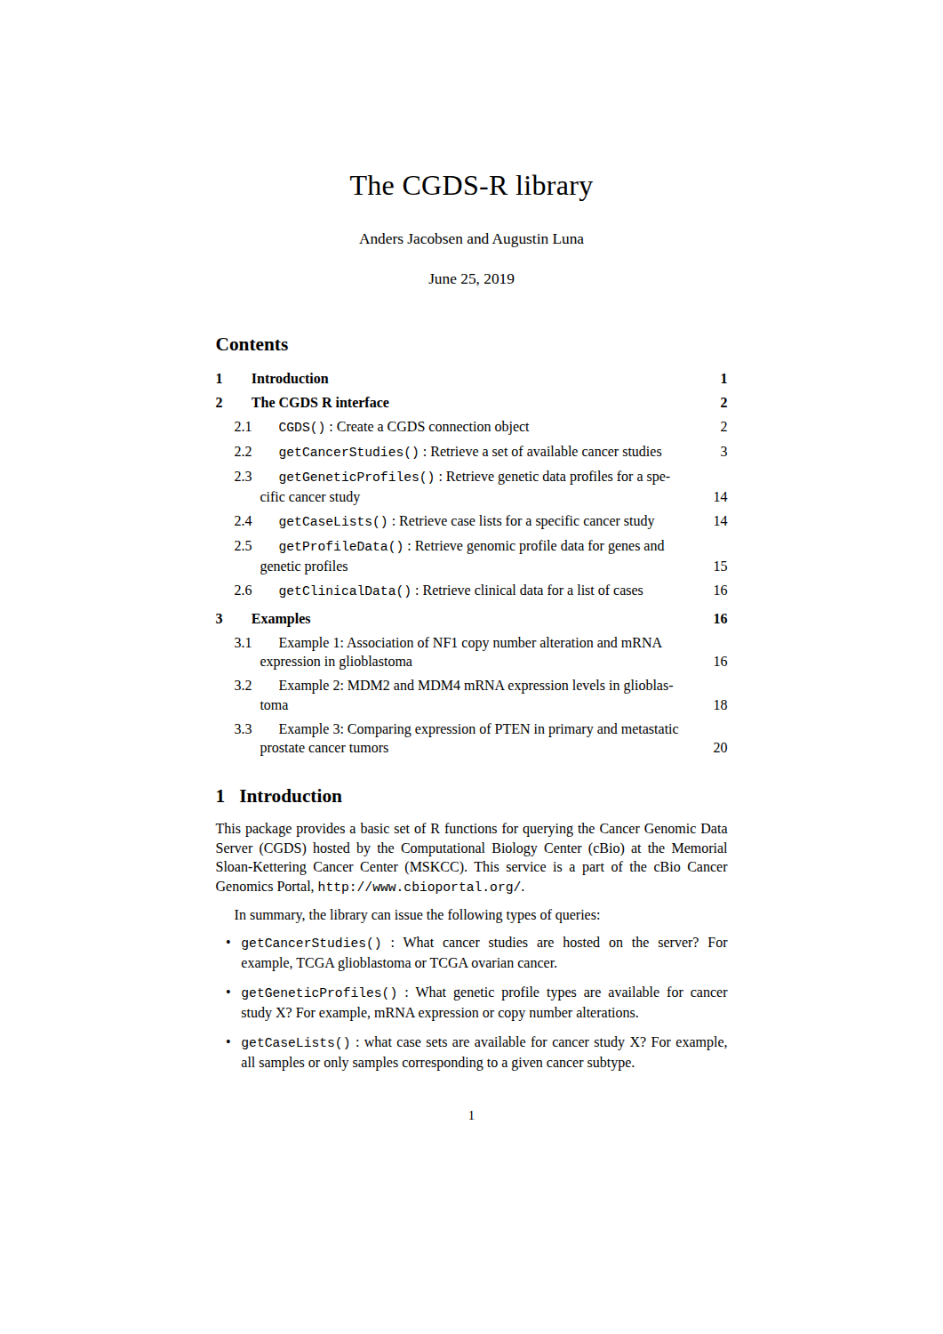The CGDS-R library
Anders Jacobsen and Augustin Luna
June 25, 2019
Contents
1 Introduction 1
2 The CGDS R interface 2
2.1 CGDS() : Create a CGDS connection object 2
2.2 getCancerStudies() : Retrieve a set of available cancer studies 3
2.3 getGeneticProfiles() : Retrieve genetic data profiles for a spe-
cific cancer study 14
2.4 getCaseLists() : Retrieve case lists for a specific cancer study 14
2.5 getProfileData() : Retrieve genomic profile data for genes and
genetic profiles 15
2.6 getClinicalData() : Retrieve clinical data for a list of cases 16
3 Examples 16
3.1 Example 1: Association of NF1 copy number alteration and mRNA
expression in glioblastoma 16
3.2 Example 2: MDM2 and MDM4 mRNA expression levels in glioblas-
toma 18
3.3 Example 3: Comparing expression of PTEN in primary and metastatic
prostate cancer tumors 20
1 Introduction
This package provides a basic set of R functions for querying the Cancer Genomic Data Server (CGDS) hosted by the Computational Biology Center (cBio) at the Memorial Sloan-Kettering Cancer Center (MSKCC). This service is a part of the cBio Cancer Genomics Portal, http://www.cbioportal.org/.
In summary, the library can issue the following types of queries:
getCancerStudies() : What cancer studies are hosted on the server? For example, TCGA glioblastoma or TCGA ovarian cancer.
getGeneticProfiles() : What genetic profile types are available for cancer study X? For example, mRNA expression or copy number alterations.
getCaseLists() : what case sets are available for cancer study X? For example, all samples or only samples corresponding to a given cancer subtype.
1